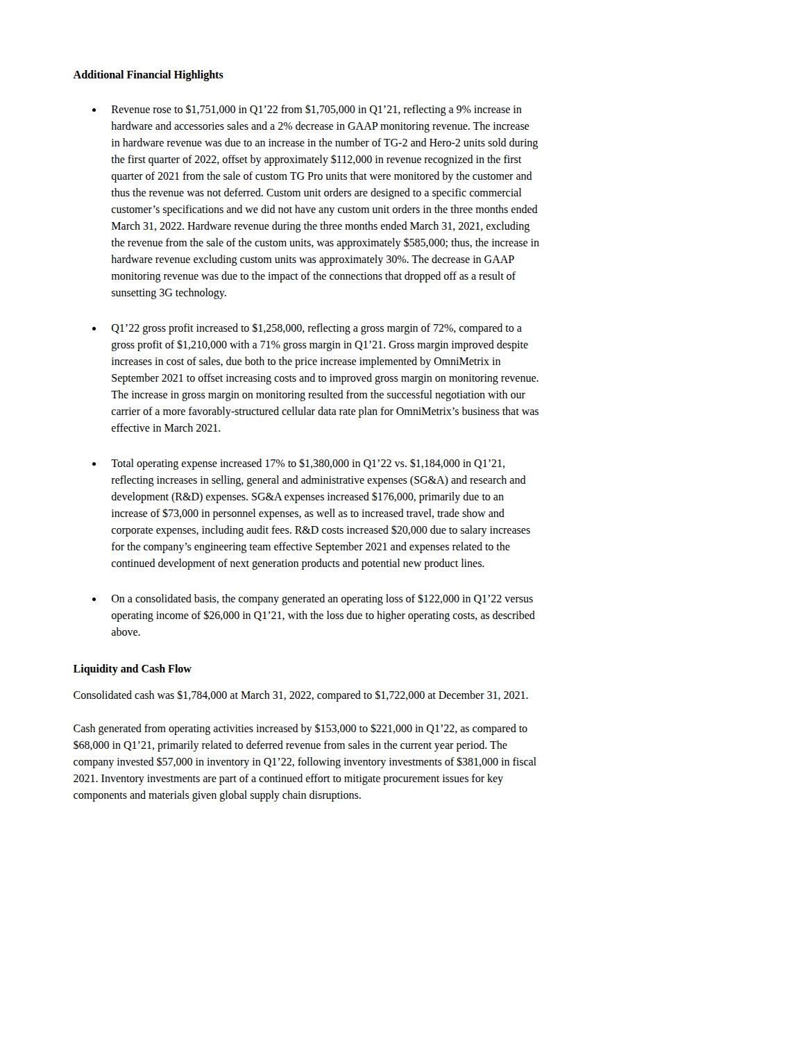Additional Financial Highlights
Revenue rose to $1,751,000 in Q1’22 from $1,705,000 in Q1’21, reflecting a 9% increase in hardware and accessories sales and a 2% decrease in GAAP monitoring revenue. The increase in hardware revenue was due to an increase in the number of TG-2 and Hero-2 units sold during the first quarter of 2022, offset by approximately $112,000 in revenue recognized in the first quarter of 2021 from the sale of custom TG Pro units that were monitored by the customer and thus the revenue was not deferred. Custom unit orders are designed to a specific commercial customer’s specifications and we did not have any custom unit orders in the three months ended March 31, 2022. Hardware revenue during the three months ended March 31, 2021, excluding the revenue from the sale of the custom units, was approximately $585,000; thus, the increase in hardware revenue excluding custom units was approximately 30%. The decrease in GAAP monitoring revenue was due to the impact of the connections that dropped off as a result of sunsetting 3G technology.
Q1’22 gross profit increased to $1,258,000, reflecting a gross margin of 72%, compared to a gross profit of $1,210,000 with a 71% gross margin in Q1’21. Gross margin improved despite increases in cost of sales, due both to the price increase implemented by OmniMetrix in September 2021 to offset increasing costs and to improved gross margin on monitoring revenue. The increase in gross margin on monitoring resulted from the successful negotiation with our carrier of a more favorably-structured cellular data rate plan for OmniMetrix’s business that was effective in March 2021.
Total operating expense increased 17% to $1,380,000 in Q1’22 vs. $1,184,000 in Q1’21, reflecting increases in selling, general and administrative expenses (SG&A) and research and development (R&D) expenses. SG&A expenses increased $176,000, primarily due to an increase of $73,000 in personnel expenses, as well as to increased travel, trade show and corporate expenses, including audit fees. R&D costs increased $20,000 due to salary increases for the company’s engineering team effective September 2021 and expenses related to the continued development of next generation products and potential new product lines.
On a consolidated basis, the company generated an operating loss of $122,000 in Q1’22 versus operating income of $26,000 in Q1’21, with the loss due to higher operating costs, as described above.
Liquidity and Cash Flow
Consolidated cash was $1,784,000 at March 31, 2022, compared to $1,722,000 at December 31, 2021.
Cash generated from operating activities increased by $153,000 to $221,000 in Q1’22, as compared to $68,000 in Q1’21, primarily related to deferred revenue from sales in the current year period. The company invested $57,000 in inventory in Q1’22, following inventory investments of $381,000 in fiscal 2021. Inventory investments are part of a continued effort to mitigate procurement issues for key components and materials given global supply chain disruptions.